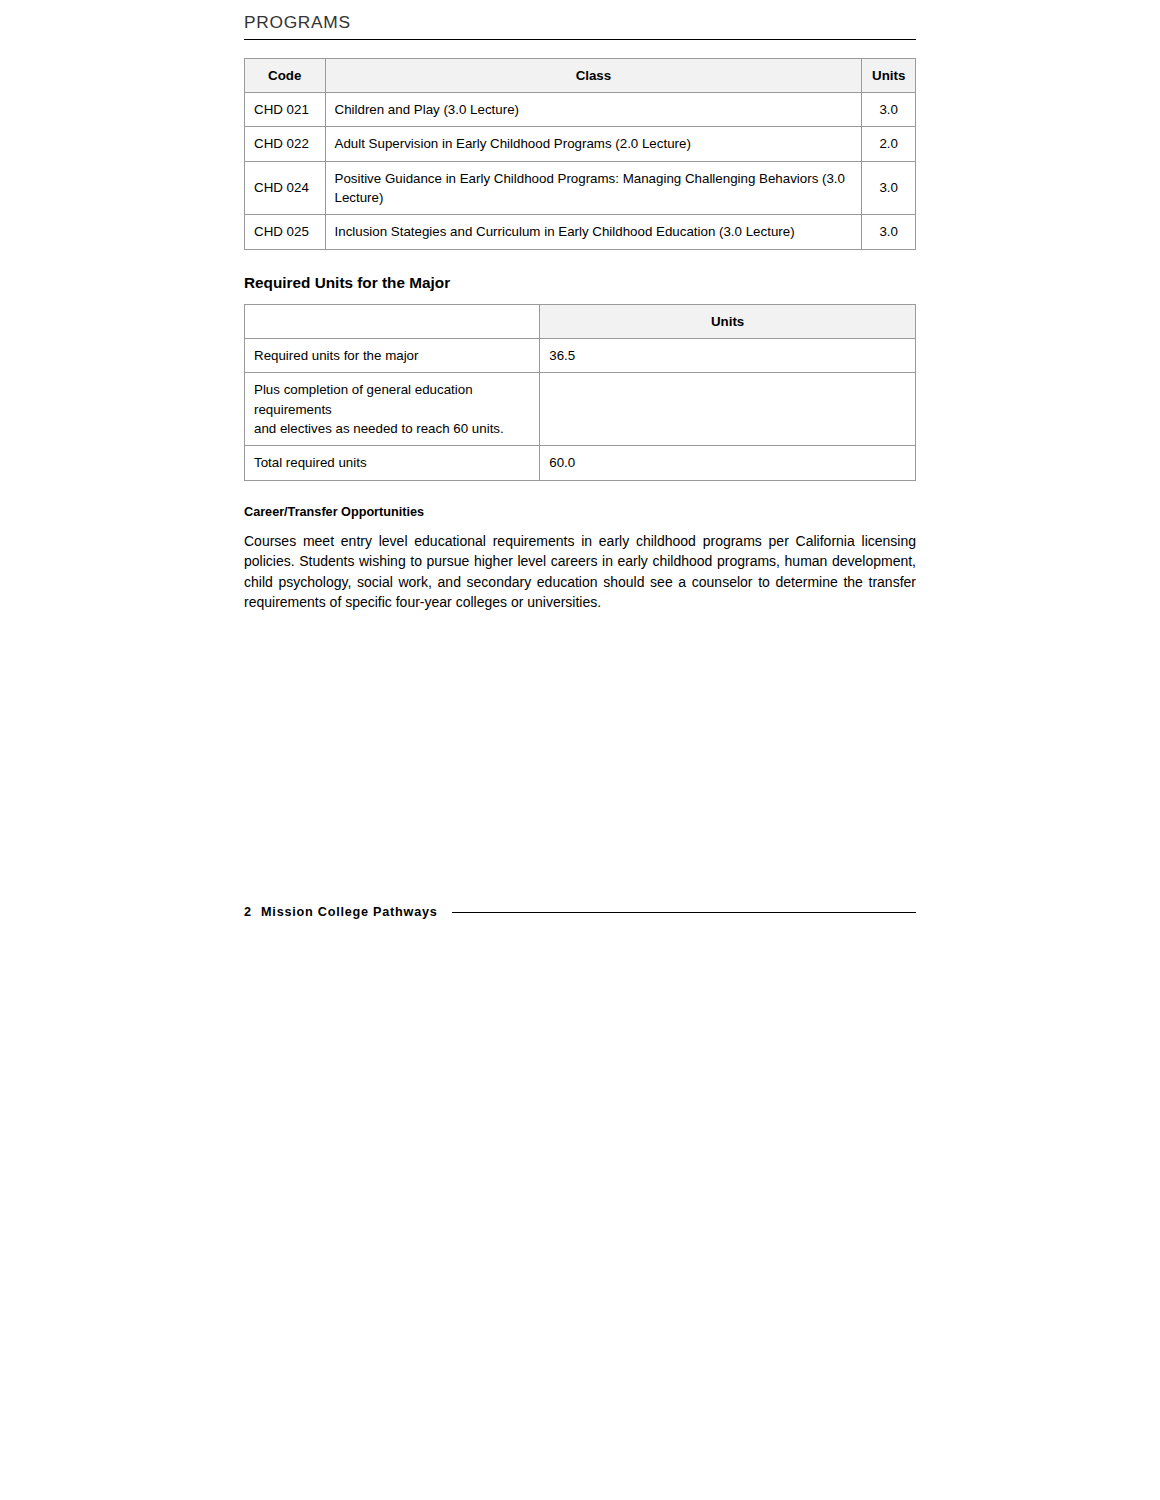PROGRAMS
| Code | Class | Units |
| --- | --- | --- |
| CHD 021 | Children and Play (3.0 Lecture) | 3.0 |
| CHD 022 | Adult Supervision in Early Childhood Programs (2.0 Lecture) | 2.0 |
| CHD 024 | Positive Guidance in Early Childhood Programs: Managing Challenging Behaviors (3.0 Lecture) | 3.0 |
| CHD 025 | Inclusion Stategies and Curriculum in Early Childhood Education (3.0 Lecture) | 3.0 |
Required Units for the Major
| | Units |
| --- | --- |
| Required units for the major | 36.5 |
| Plus completion of general education requirements and electives as needed to reach 60 units. | |
| Total required units | 60.0 |
Career/Transfer Opportunities
Courses meet entry level educational requirements in early childhood programs per California licensing policies. Students wishing to pursue higher level careers in early childhood programs, human development, child psychology, social work, and secondary education should see a counselor to determine the transfer requirements of specific four-year colleges or universities.
2 Mission College Pathways